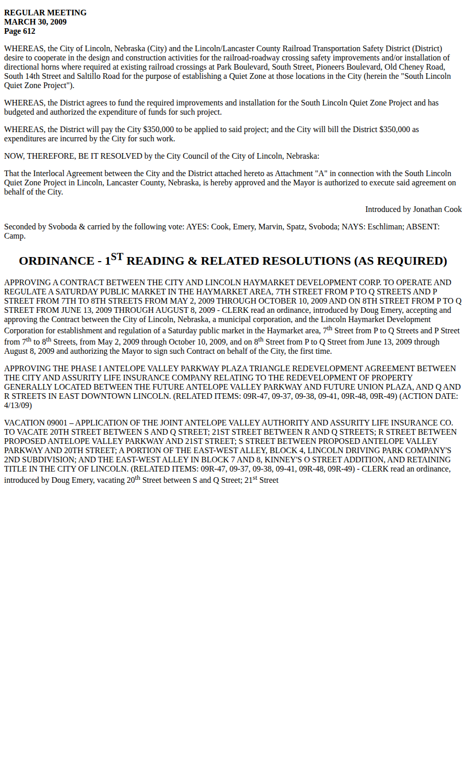REGULAR MEETING
MARCH 30, 2009
Page 612
WHEREAS, the City of Lincoln, Nebraska (City) and the Lincoln/Lancaster County Railroad Transportation Safety District (District) desire to cooperate in the design and construction activities for the railroad-roadway crossing safety improvements and/or installation of directional horns where required at existing railroad crossings at Park Boulevard, South Street, Pioneers Boulevard, Old Cheney Road, South 14th Street and Saltillo Road for the purpose of establishing a Quiet Zone at those locations in the City (herein the "South Lincoln Quiet Zone Project").
WHEREAS, the District agrees to fund the required improvements and installation for the South Lincoln Quiet Zone Project and has budgeted and authorized the expenditure of funds for such project.
WHEREAS, the District will pay the City $350,000 to be applied to said project; and the City will bill the District $350,000 as expenditures are incurred by the City for such work.
NOW, THEREFORE, BE IT RESOLVED by the City Council of the City of Lincoln, Nebraska:
That the Interlocal Agreement between the City and the District attached hereto as Attachment "A" in connection with the South Lincoln Quiet Zone Project in Lincoln, Lancaster County, Nebraska, is hereby approved and the Mayor is authorized to execute said agreement on behalf of the City.
Introduced by Jonathan Cook
Seconded by Svoboda & carried by the following vote: AYES: Cook, Emery, Marvin, Spatz, Svoboda; NAYS: Eschliman; ABSENT: Camp.
ORDINANCE - 1ST READING & RELATED RESOLUTIONS (AS REQUIRED)
APPROVING A CONTRACT BETWEEN THE CITY AND LINCOLN HAYMARKET DEVELOPMENT CORP. TO OPERATE AND REGULATE A SATURDAY PUBLIC MARKET IN THE HAYMARKET AREA, 7TH STREET FROM P TO Q STREETS AND P STREET FROM 7TH TO 8TH STREETS FROM MAY 2, 2009 THROUGH OCTOBER 10, 2009 AND ON 8TH STREET FROM P TO Q STREET FROM JUNE 13, 2009 THROUGH AUGUST 8, 2009 - CLERK read an ordinance, introduced by Doug Emery, accepting and approving the Contract between the City of Lincoln, Nebraska, a municipal corporation, and the Lincoln Haymarket Development Corporation for establishment and regulation of a Saturday public market in the Haymarket area, 7th Street from P to Q Streets and P Street from 7th to 8th Streets, from May 2, 2009 through October 10, 2009, and on 8th Street from P to Q Street from June 13, 2009 through August 8, 2009 and authorizing the Mayor to sign such Contract on behalf of the City, the first time.
APPROVING THE PHASE I ANTELOPE VALLEY PARKWAY PLAZA TRIANGLE REDEVELOPMENT AGREEMENT BETWEEN THE CITY AND ASSURITY LIFE INSURANCE COMPANY RELATING TO THE REDEVELOPMENT OF PROPERTY GENERALLY LOCATED BETWEEN THE FUTURE ANTELOPE VALLEY PARKWAY AND FUTURE UNION PLAZA, AND Q AND R STREETS IN EAST DOWNTOWN LINCOLN. (RELATED ITEMS: 09R-47, 09-37, 09-38, 09-41, 09R-48, 09R-49) (ACTION DATE: 4/13/09)
VACATION 09001 – APPLICATION OF THE JOINT ANTELOPE VALLEY AUTHORITY AND ASSURITY LIFE INSURANCE CO. TO VACATE 20TH STREET BETWEEN S AND Q STREET; 21ST STREET BETWEEN R AND Q STREETS; R STREET BETWEEN PROPOSED ANTELOPE VALLEY PARKWAY AND 21ST STREET; S STREET BETWEEN PROPOSED ANTELOPE VALLEY PARKWAY AND 20TH STREET; A PORTION OF THE EAST-WEST ALLEY, BLOCK 4, LINCOLN DRIVING PARK COMPANY'S 2ND SUBDIVISION; AND THE EAST-WEST ALLEY IN BLOCK 7 AND 8, KINNEY'S O STREET ADDITION, AND RETAINING TITLE IN THE CITY OF LINCOLN. (RELATED ITEMS: 09R-47, 09-37, 09-38, 09-41, 09R-48, 09R-49) - CLERK read an ordinance, introduced by Doug Emery, vacating 20th Street between S and Q Street; 21st Street